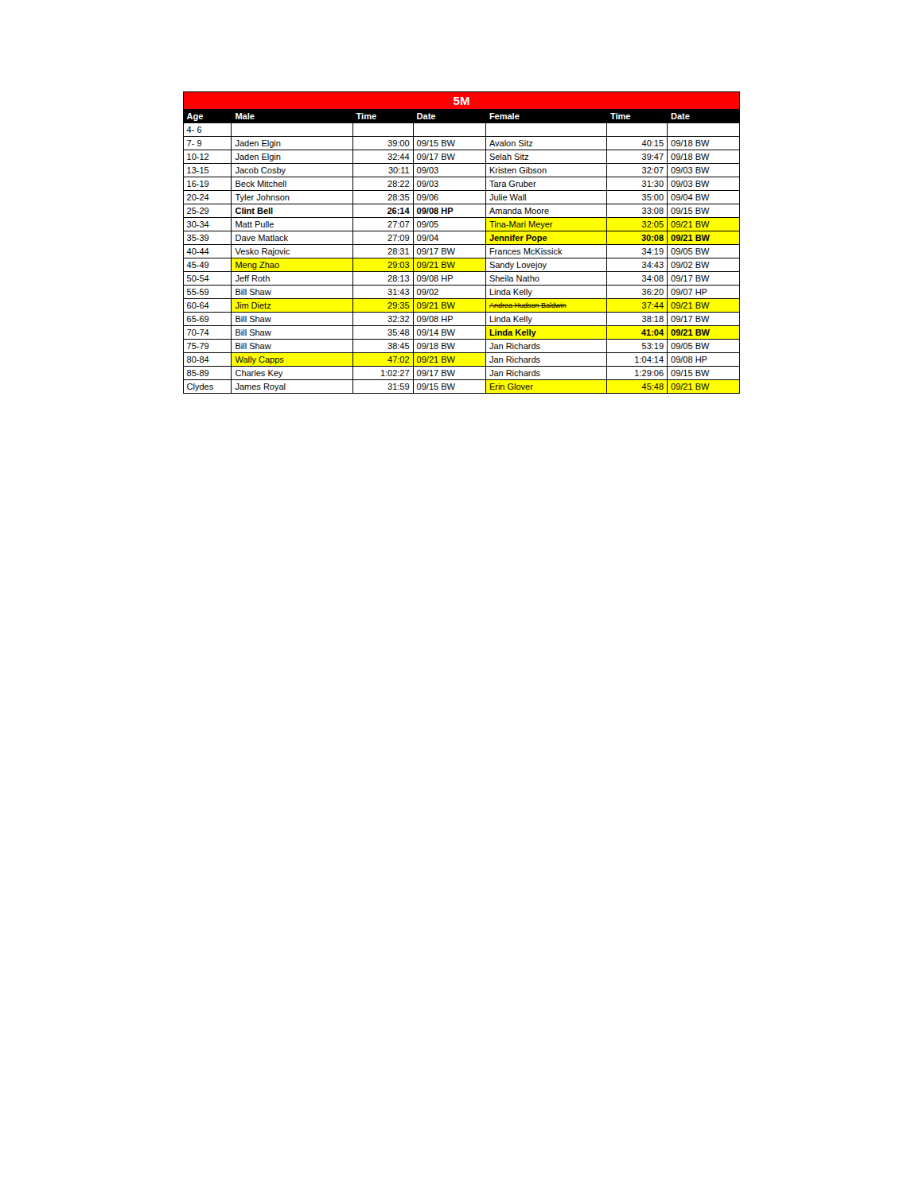| 5M |
| Age | Male | Time | Date | Female | Time | Date |
| 4- 6 | | | | | | |
| 7- 9 | Jaden Elgin | 39:00 | 09/15 BW | Avalon Sitz | 40:15 | 09/18 BW |
| 10-12 | Jaden Elgin | 32:44 | 09/17 BW | Selah Sitz | 39:47 | 09/18 BW |
| 13-15 | Jacob Cosby | 30:11 | 09/03 | Kristen Gibson | 32:07 | 09/03 BW |
| 16-19 | Beck Mitchell | 28:22 | 09/03 | Tara Gruber | 31:30 | 09/03 BW |
| 20-24 | Tyler Johnson | 28:35 | 09/06 | Julie Wall | 35:00 | 09/04 BW |
| 25-29 | Clint Bell | 26:14 | 09/08 HP | Amanda Moore | 33:08 | 09/15 BW |
| 30-34 | Matt Pulle | 27:07 | 09/05 | Tina-Mari Meyer | 32:05 | 09/21 BW |
| 35-39 | Dave Matlack | 27:09 | 09/04 | Jennifer Pope | 30:08 | 09/21 BW |
| 40-44 | Vesko Rajovic | 28:31 | 09/17 BW | Frances McKissick | 34:19 | 09/05 BW |
| 45-49 | Meng Zhao | 29:03 | 09/21 BW | Sandy Lovejoy | 34:43 | 09/02 BW |
| 50-54 | Jeff Roth | 28:13 | 09/08 HP | Sheila Natho | 34:08 | 09/17 BW |
| 55-59 | Bill Shaw | 31:43 | 09/02 | Linda Kelly | 36:20 | 09/07 HP |
| 60-64 | Jim Dietz | 29:35 | 09/21 BW | Andrea Hudson Baldwin | 37:44 | 09/21 BW |
| 65-69 | Bill Shaw | 32:32 | 09/08 HP | Linda Kelly | 38:18 | 09/17 BW |
| 70-74 | Bill Shaw | 35:48 | 09/14 BW | Linda Kelly | 41:04 | 09/21 BW |
| 75-79 | Bill Shaw | 38:45 | 09/18 BW | Jan Richards | 53:19 | 09/05 BW |
| 80-84 | Wally Capps | 47:02 | 09/21 BW | Jan Richards | 1:04:14 | 09/08 HP |
| 85-89 | Charles Key | 1:02:27 | 09/17 BW | Jan Richards | 1:29:06 | 09/15 BW |
| Clydes | James Royal | 31:59 | 09/15 BW | Erin Glover | 45:48 | 09/21 BW |